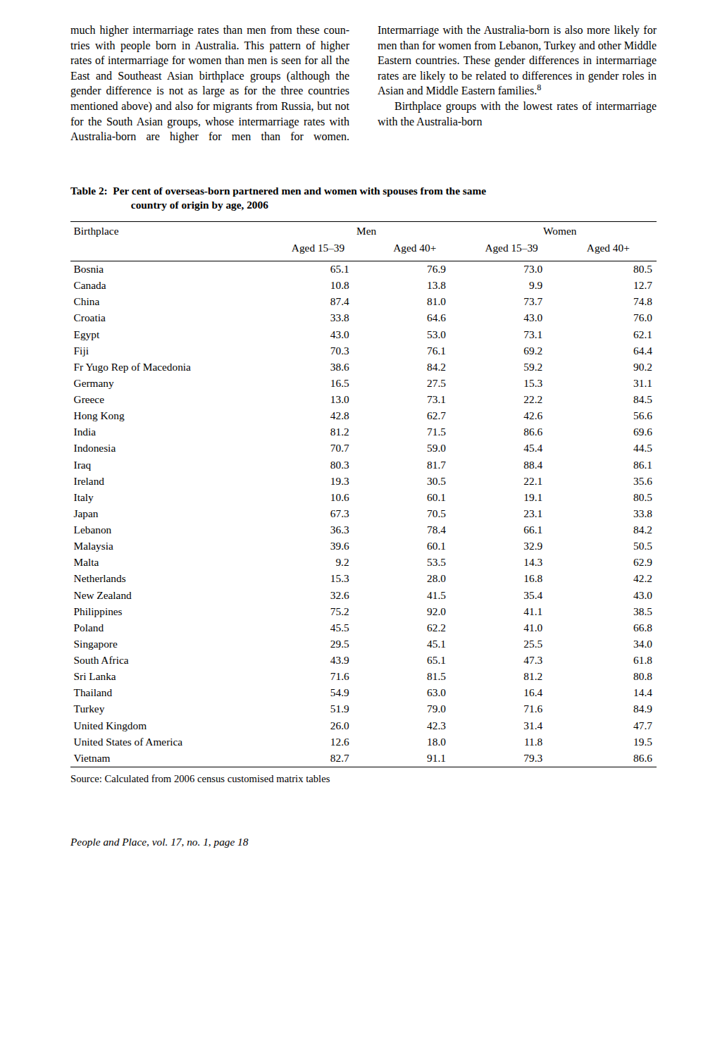much higher intermarriage rates than men from these countries with people born in Australia. This pattern of higher rates of intermarriage for women than men is seen for all the East and Southeast Asian birthplace groups (although the gender difference is not as large as for the three countries mentioned above) and also for migrants from Russia, but not for the South Asian groups, whose intermarriage rates with Australia-born are higher for men than for women. Intermarriage with the Australia-born is also more likely for men than for women from Lebanon, Turkey and other Middle Eastern countries. These gender differences in intermarriage rates are likely to be related to differences in gender roles in Asian and Middle Eastern families.8
Birthplace groups with the lowest rates of intermarriage with the Australia-born
Table 2: Per cent of overseas-born partnered men and women with spouses from the same country of origin by age, 2006
| Birthplace | Men | Women |
| --- | --- | --- |
| | Aged 15–39 | Aged 40+ | Aged 15–39 | Aged 40+ |
| Bosnia | 65.1 | 76.9 | 73.0 | 80.5 |
| Canada | 10.8 | 13.8 | 9.9 | 12.7 |
| China | 87.4 | 81.0 | 73.7 | 74.8 |
| Croatia | 33.8 | 64.6 | 43.0 | 76.0 |
| Egypt | 43.0 | 53.0 | 73.1 | 62.1 |
| Fiji | 70.3 | 76.1 | 69.2 | 64.4 |
| Fr Yugo Rep of Macedonia | 38.6 | 84.2 | 59.2 | 90.2 |
| Germany | 16.5 | 27.5 | 15.3 | 31.1 |
| Greece | 13.0 | 73.1 | 22.2 | 84.5 |
| Hong Kong | 42.8 | 62.7 | 42.6 | 56.6 |
| India | 81.2 | 71.5 | 86.6 | 69.6 |
| Indonesia | 70.7 | 59.0 | 45.4 | 44.5 |
| Iraq | 80.3 | 81.7 | 88.4 | 86.1 |
| Ireland | 19.3 | 30.5 | 22.1 | 35.6 |
| Italy | 10.6 | 60.1 | 19.1 | 80.5 |
| Japan | 67.3 | 70.5 | 23.1 | 33.8 |
| Lebanon | 36.3 | 78.4 | 66.1 | 84.2 |
| Malaysia | 39.6 | 60.1 | 32.9 | 50.5 |
| Malta | 9.2 | 53.5 | 14.3 | 62.9 |
| Netherlands | 15.3 | 28.0 | 16.8 | 42.2 |
| New Zealand | 32.6 | 41.5 | 35.4 | 43.0 |
| Philippines | 75.2 | 92.0 | 41.1 | 38.5 |
| Poland | 45.5 | 62.2 | 41.0 | 66.8 |
| Singapore | 29.5 | 45.1 | 25.5 | 34.0 |
| South Africa | 43.9 | 65.1 | 47.3 | 61.8 |
| Sri Lanka | 71.6 | 81.5 | 81.2 | 80.8 |
| Thailand | 54.9 | 63.0 | 16.4 | 14.4 |
| Turkey | 51.9 | 79.0 | 71.6 | 84.9 |
| United Kingdom | 26.0 | 42.3 | 31.4 | 47.7 |
| United States of America | 12.6 | 18.0 | 11.8 | 19.5 |
| Vietnam | 82.7 | 91.1 | 79.3 | 86.6 |
Source: Calculated from 2006 census customised matrix tables
People and Place, vol. 17, no. 1, page 18